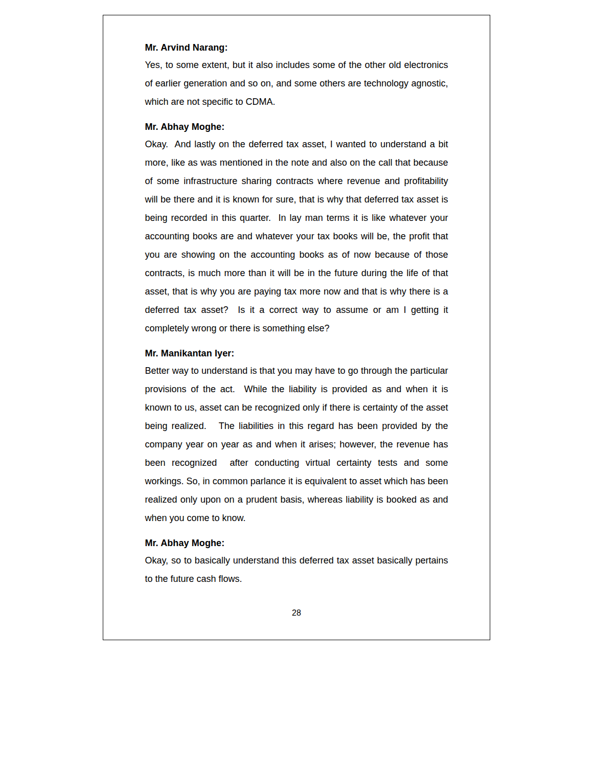Mr. Arvind Narang:
Yes, to some extent, but it also includes some of the other old electronics of earlier generation and so on, and some others are technology agnostic, which are not specific to CDMA.
Mr. Abhay Moghe:
Okay. And lastly on the deferred tax asset, I wanted to understand a bit more, like as was mentioned in the note and also on the call that because of some infrastructure sharing contracts where revenue and profitability will be there and it is known for sure, that is why that deferred tax asset is being recorded in this quarter. In lay man terms it is like whatever your accounting books are and whatever your tax books will be, the profit that you are showing on the accounting books as of now because of those contracts, is much more than it will be in the future during the life of that asset, that is why you are paying tax more now and that is why there is a deferred tax asset? Is it a correct way to assume or am I getting it completely wrong or there is something else?
Mr. Manikantan Iyer:
Better way to understand is that you may have to go through the particular provisions of the act. While the liability is provided as and when it is known to us, asset can be recognized only if there is certainty of the asset being realized. The liabilities in this regard has been provided by the company year on year as and when it arises; however, the revenue has been recognized after conducting virtual certainty tests and some workings. So, in common parlance it is equivalent to asset which has been realized only upon on a prudent basis, whereas liability is booked as and when you come to know.
Mr. Abhay Moghe:
Okay, so to basically understand this deferred tax asset basically pertains to the future cash flows.
28